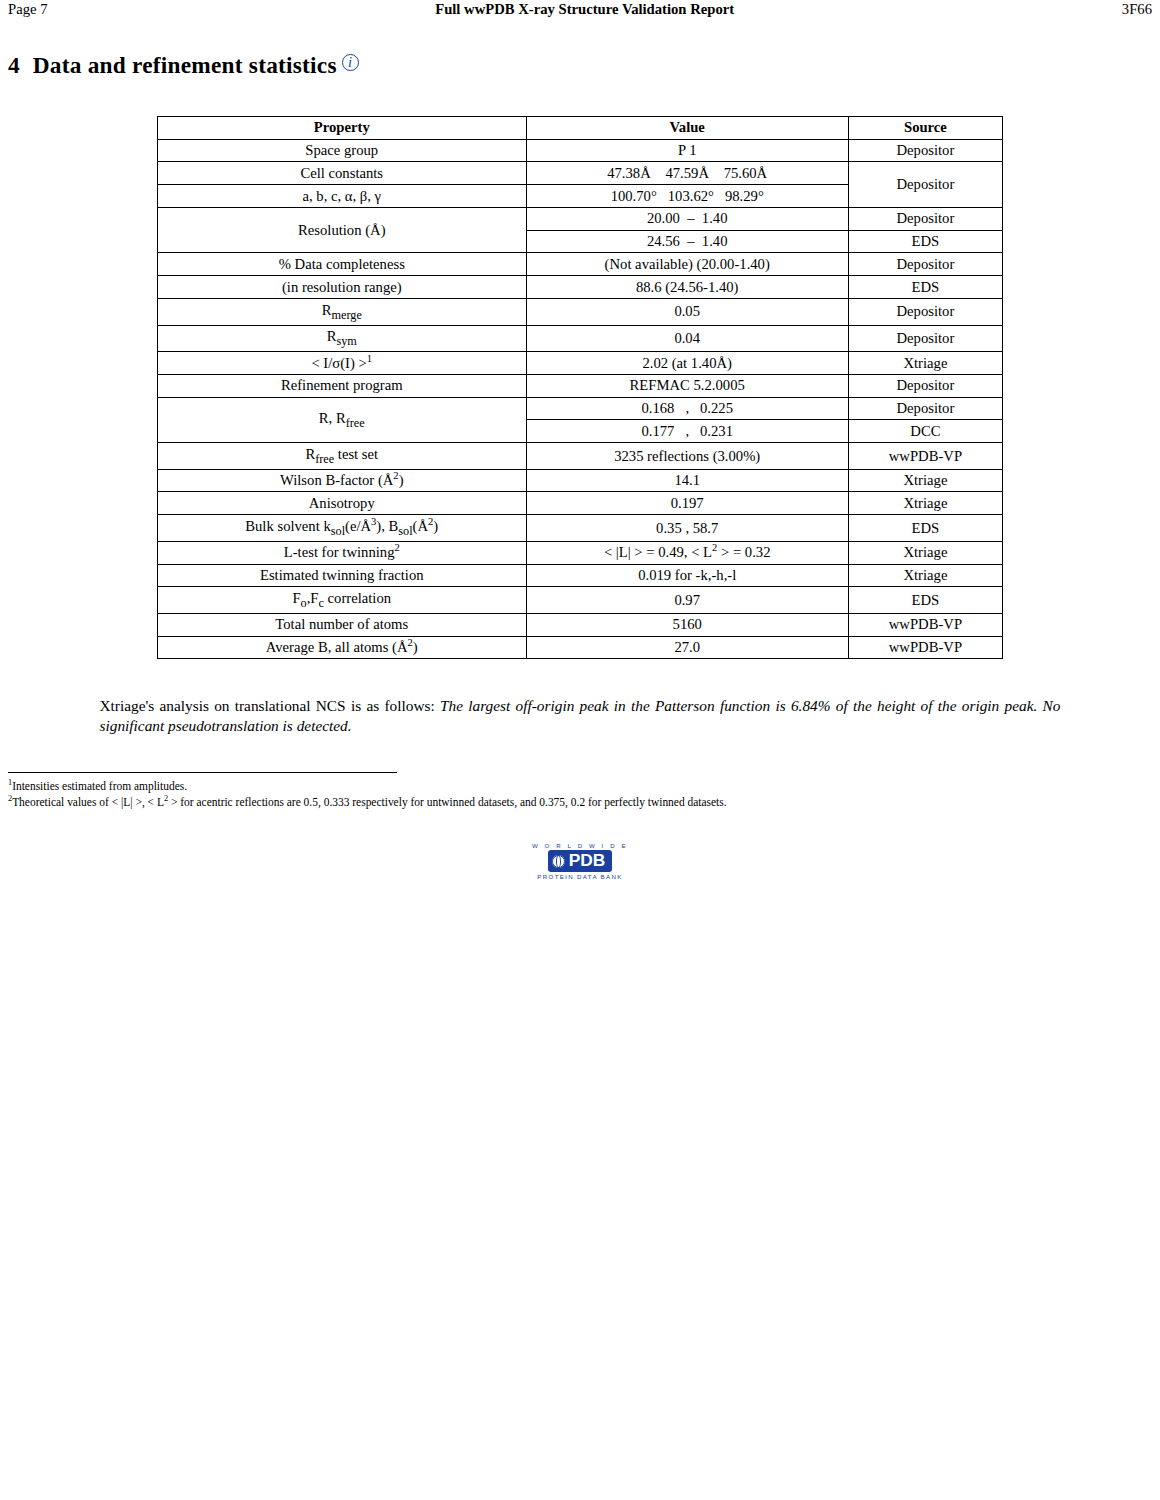Page 7
Full wwPDB X-ray Structure Validation Report
3F66
4 Data and refinement statisticsi
| Property | Value | Source |
| --- | --- | --- |
| Space group | P 1 | Depositor |
| Cell constants | 47.38Å 47.59Å 75.60Å | Depositor |
| a, b, c, α, β, γ | 100.70° 103.62° 98.29° |
| Resolution (Å) | 20.00 – 1.40 | Depositor |
| 24.56 – 1.40 | EDS |
| % Data completeness | (Not available) (20.00-1.40) | Depositor |
| (in resolution range) | 88.6 (24.56-1.40) | EDS |
| R merge | 0.05 | Depositor |
| R sym | 0.04 | Depositor |
| < I/σ(I) > 1 | 2.02 (at 1.40Å) | Xtriage |
| Refinement program | REFMAC 5.2.0005 | Depositor |
| R, R free | 0.168 , 0.225 | Depositor |
| 0.177 , 0.231 | DCC |
| R free test set | 3235 reflections (3.00%) | wwPDB-VP |
| Wilson B-factor (Å 2 ) | 14.1 | Xtriage |
| Anisotropy | 0.197 | Xtriage |
| Bulk solvent k sol (e/Å 3 ), B sol (Å 2 ) | 0.35 , 58.7 | EDS |
| L-test for twinning 2 | < /L/ > = 0.49, < L 2 > = 0.32 | Xtriage |
| Estimated twinning fraction | 0.019 for -k,-h,-l | Xtriage |
| F o ,F c correlation | 0.97 | EDS |
| Total number of atoms | 5160 | wwPDB-VP |
| Average B, all atoms (Å 2 ) | 27.0 | wwPDB-VP |
Xtriage's analysis on translational NCS is as follows: The largest off-origin peak in the Patterson function is 6.84% of the height of the origin peak. No significant pseudotranslation is detected.
1Intensities estimated from amplitudes.
2Theoretical values of < |L| >, < L2 > for acentric reflections are 0.5, 0.333 respectively for untwinned datasets, and 0.375, 0.2 for perfectly twinned datasets.
W O R L D W I D E
PDB
PROTEIN DATA BANK